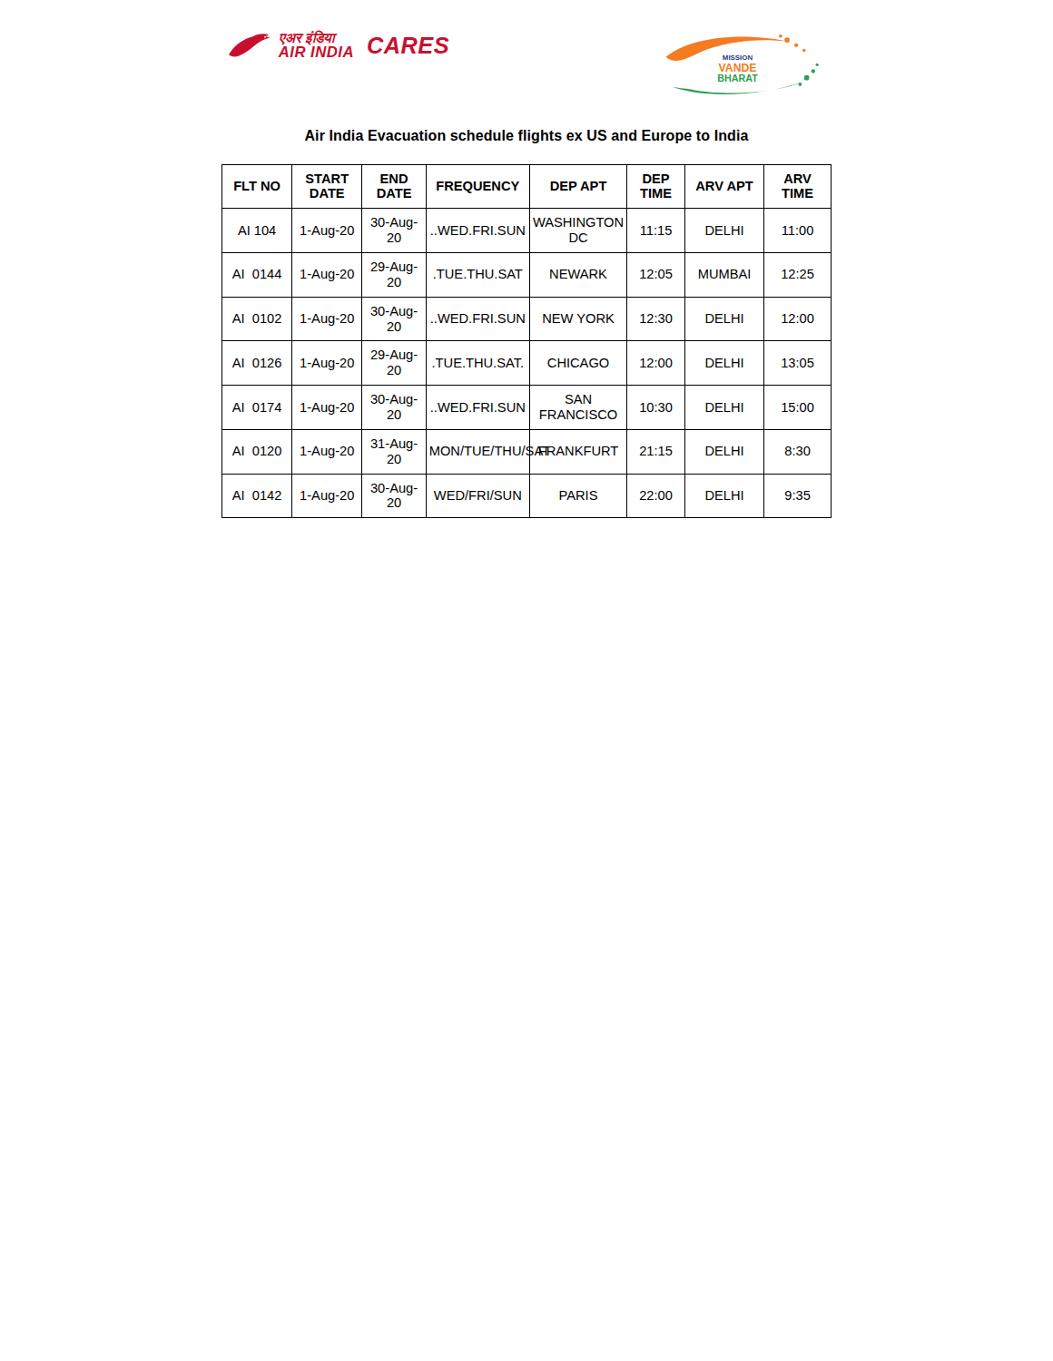एअर इंडिया AIR INDIA
CARES
MISSION VANDE BHARAT
Air India Evacuation schedule flights ex US and Europe to India
| FLT NO | START DATE | END DATE | FREQUENCY | DEP APT | DEP TIME | ARV APT | ARV TIME |
| --- | --- | --- | --- | --- | --- | --- | --- |
| AI 104 | 1-Aug-20 | 30-Aug-20 | ..WED.FRI.SUN | WASHINGTON DC | 11:15 | DELHI | 11:00 |
| AI 0144 | 1-Aug-20 | 29-Aug-20 | .TUE.THU.SAT | NEWARK | 12:05 | MUMBAI | 12:25 |
| AI 0102 | 1-Aug-20 | 30-Aug-20 | ..WED.FRI.SUN | NEW YORK | 12:30 | DELHI | 12:00 |
| AI 0126 | 1-Aug-20 | 29-Aug-20 | .TUE.THU.SAT. | CHICAGO | 12:00 | DELHI | 13:05 |
| AI 0174 | 1-Aug-20 | 30-Aug-20 | ..WED.FRI.SUN | SAN FRANCISCO | 10:30 | DELHI | 15:00 |
| AI 0120 | 1-Aug-20 | 31-Aug-20 | MON/TUE/THU/SAT | FRANKFURT | 21:15 | DELHI | 8:30 |
| AI 0142 | 1-Aug-20 | 30-Aug-20 | WED/FRI/SUN | PARIS | 22:00 | DELHI | 9:35 |